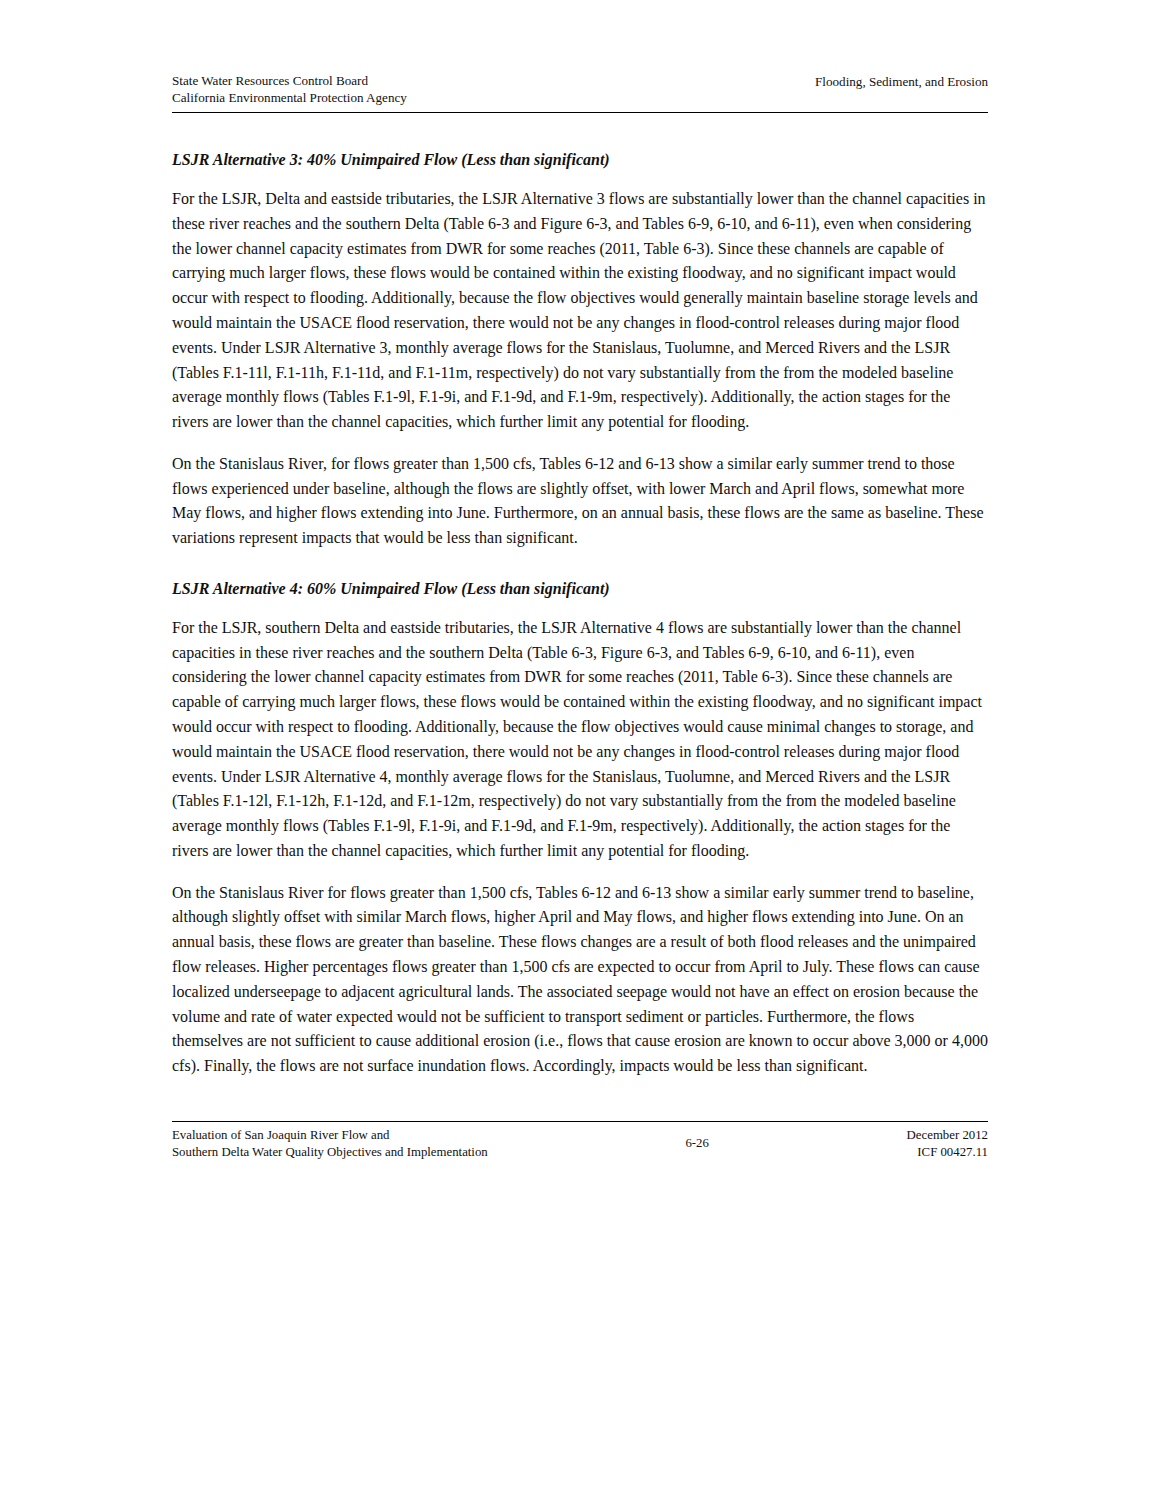State Water Resources Control Board
California Environmental Protection Agency
Flooding, Sediment, and Erosion
LSJR Alternative 3: 40% Unimpaired Flow (Less than significant)
For the LSJR, Delta and eastside tributaries, the LSJR Alternative 3 flows are substantially lower than the channel capacities in these river reaches and the southern Delta (Table 6-3 and Figure 6-3, and Tables 6-9, 6-10, and 6-11), even when considering the lower channel capacity estimates from DWR for some reaches (2011, Table 6-3). Since these channels are capable of carrying much larger flows, these flows would be contained within the existing floodway, and no significant impact would occur with respect to flooding. Additionally, because the flow objectives would generally maintain baseline storage levels and would maintain the USACE flood reservation, there would not be any changes in flood-control releases during major flood events. Under LSJR Alternative 3, monthly average flows for the Stanislaus, Tuolumne, and Merced Rivers and the LSJR (Tables F.1-11l, F.1-11h, F.1-11d, and F.1-11m, respectively) do not vary substantially from the from the modeled baseline average monthly flows (Tables F.1-9l, F.1-9i, and F.1-9d, and F.1-9m, respectively). Additionally, the action stages for the rivers are lower than the channel capacities, which further limit any potential for flooding.
On the Stanislaus River, for flows greater than 1,500 cfs, Tables 6-12 and 6-13 show a similar early summer trend to those flows experienced under baseline, although the flows are slightly offset, with lower March and April flows, somewhat more May flows, and higher flows extending into June. Furthermore, on an annual basis, these flows are the same as baseline. These variations represent impacts that would be less than significant.
LSJR Alternative 4: 60% Unimpaired Flow (Less than significant)
For the LSJR, southern Delta and eastside tributaries, the LSJR Alternative 4 flows are substantially lower than the channel capacities in these river reaches and the southern Delta (Table 6-3, Figure 6-3, and Tables 6-9, 6-10, and 6-11), even considering the lower channel capacity estimates from DWR for some reaches (2011, Table 6-3). Since these channels are capable of carrying much larger flows, these flows would be contained within the existing floodway, and no significant impact would occur with respect to flooding. Additionally, because the flow objectives would cause minimal changes to storage, and would maintain the USACE flood reservation, there would not be any changes in flood-control releases during major flood events. Under LSJR Alternative 4, monthly average flows for the Stanislaus, Tuolumne, and Merced Rivers and the LSJR (Tables F.1-12l, F.1-12h, F.1-12d, and F.1-12m, respectively) do not vary substantially from the from the modeled baseline average monthly flows (Tables F.1-9l, F.1-9i, and F.1-9d, and F.1-9m, respectively). Additionally, the action stages for the rivers are lower than the channel capacities, which further limit any potential for flooding.
On the Stanislaus River for flows greater than 1,500 cfs, Tables 6-12 and 6-13 show a similar early summer trend to baseline, although slightly offset with similar March flows, higher April and May flows, and higher flows extending into June. On an annual basis, these flows are greater than baseline. These flows changes are a result of both flood releases and the unimpaired flow releases. Higher percentages flows greater than 1,500 cfs are expected to occur from April to July. These flows can cause localized underseepage to adjacent agricultural lands. The associated seepage would not have an effect on erosion because the volume and rate of water expected would not be sufficient to transport sediment or particles. Furthermore, the flows themselves are not sufficient to cause additional erosion (i.e., flows that cause erosion are known to occur above 3,000 or 4,000 cfs). Finally, the flows are not surface inundation flows. Accordingly, impacts would be less than significant.
Evaluation of San Joaquin River Flow and
Southern Delta Water Quality Objectives and Implementation
6-26
December 2012
ICF 00427.11